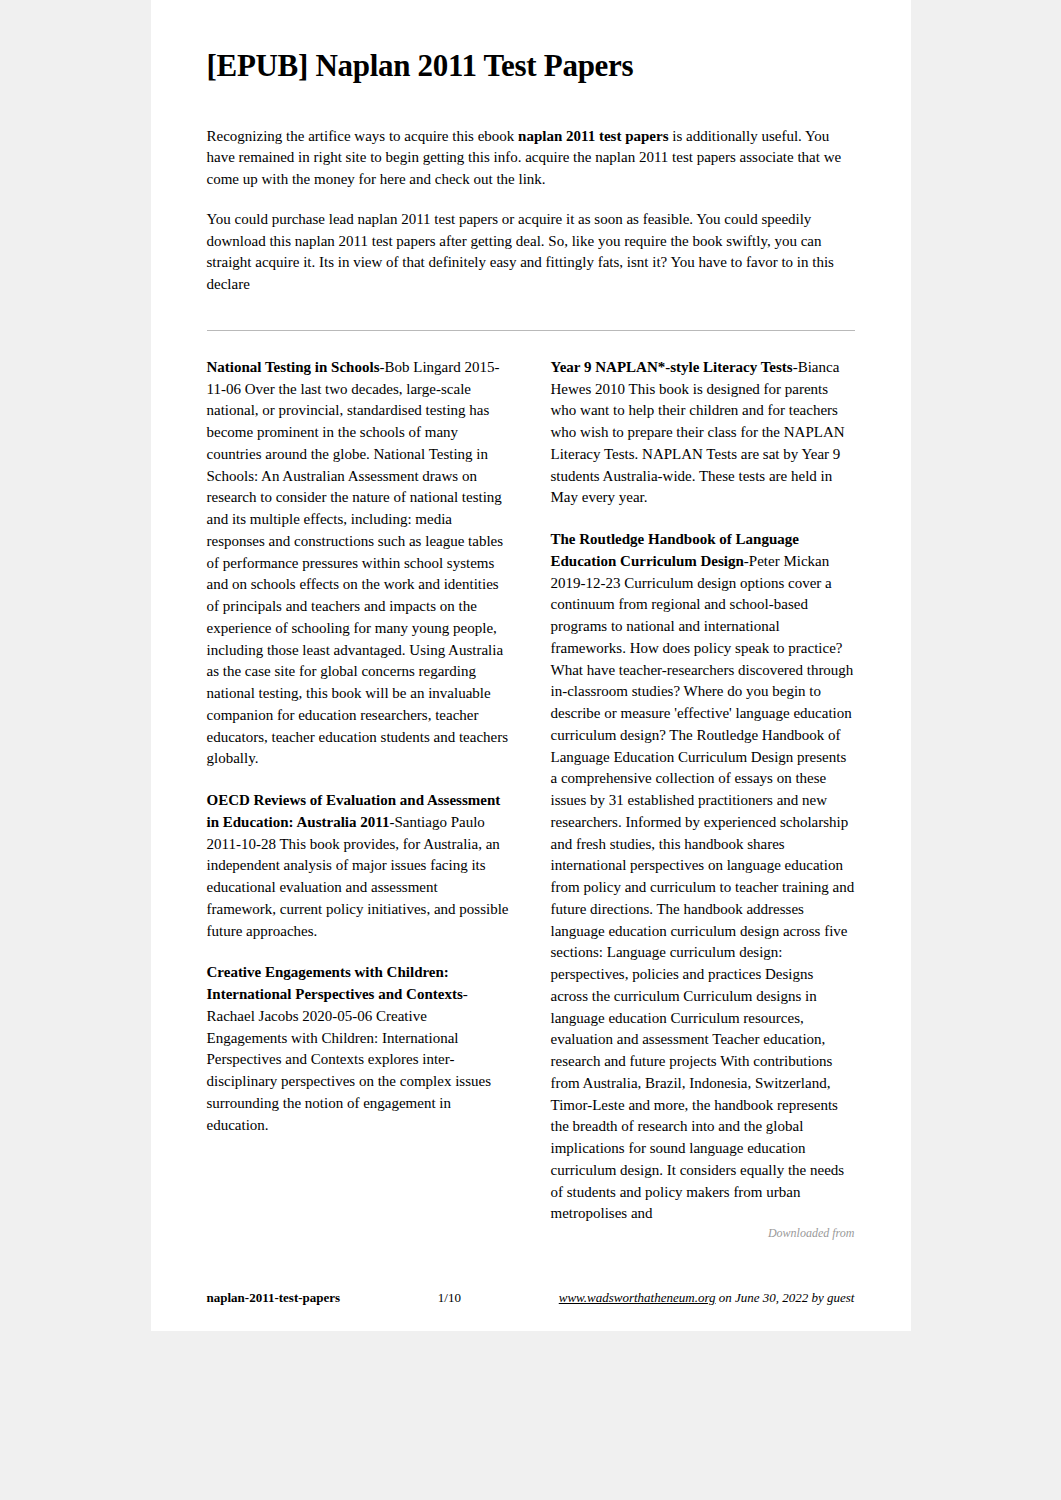[EPUB] Naplan 2011 Test Papers
Recognizing the artifice ways to acquire this ebook naplan 2011 test papers is additionally useful. You have remained in right site to begin getting this info. acquire the naplan 2011 test papers associate that we come up with the money for here and check out the link.
You could purchase lead naplan 2011 test papers or acquire it as soon as feasible. You could speedily download this naplan 2011 test papers after getting deal. So, like you require the book swiftly, you can straight acquire it. Its in view of that definitely easy and fittingly fats, isnt it? You have to favor to in this declare
National Testing in Schools-Bob Lingard 2015-11-06 Over the last two decades, large-scale national, or provincial, standardised testing has become prominent in the schools of many countries around the globe. National Testing in Schools: An Australian Assessment draws on research to consider the nature of national testing and its multiple effects, including: media responses and constructions such as league tables of performance pressures within school systems and on schools effects on the work and identities of principals and teachers and impacts on the experience of schooling for many young people, including those least advantaged. Using Australia as the case site for global concerns regarding national testing, this book will be an invaluable companion for education researchers, teacher educators, teacher education students and teachers globally.
OECD Reviews of Evaluation and Assessment in Education: Australia 2011-Santiago Paulo 2011-10-28 This book provides, for Australia, an independent analysis of major issues facing its educational evaluation and assessment framework, current policy initiatives, and possible future approaches.
Creative Engagements with Children: International Perspectives and Contexts-Rachael Jacobs 2020-05-06 Creative Engagements with Children: International Perspectives and Contexts explores inter-disciplinary perspectives on the complex issues surrounding the notion of engagement in education.
Year 9 NAPLAN*-style Literacy Tests-Bianca Hewes 2010 This book is designed for parents who want to help their children and for teachers who wish to prepare their class for the NAPLAN Literacy Tests. NAPLAN Tests are sat by Year 9 students Australia-wide. These tests are held in May every year.
The Routledge Handbook of Language Education Curriculum Design-Peter Mickan 2019-12-23 Curriculum design options cover a continuum from regional and school-based programs to national and international frameworks. How does policy speak to practice? What have teacher-researchers discovered through in-classroom studies? Where do you begin to describe or measure 'effective' language education curriculum design? The Routledge Handbook of Language Education Curriculum Design presents a comprehensive collection of essays on these issues by 31 established practitioners and new researchers. Informed by experienced scholarship and fresh studies, this handbook shares international perspectives on language education from policy and curriculum to teacher training and future directions. The handbook addresses language education curriculum design across five sections: Language curriculum design: perspectives, policies and practices Designs across the curriculum Curriculum designs in language education Curriculum resources, evaluation and assessment Teacher education, research and future projects With contributions from Australia, Brazil, Indonesia, Switzerland, Timor-Leste and more, the handbook represents the breadth of research into and the global implications for sound language education curriculum design. It considers equally the needs of students and policy makers from urban metropolises and
Downloaded from
naplan-2011-test-papers
1/10
www.wadsworthatheneum.org on June 30, 2022 by guest